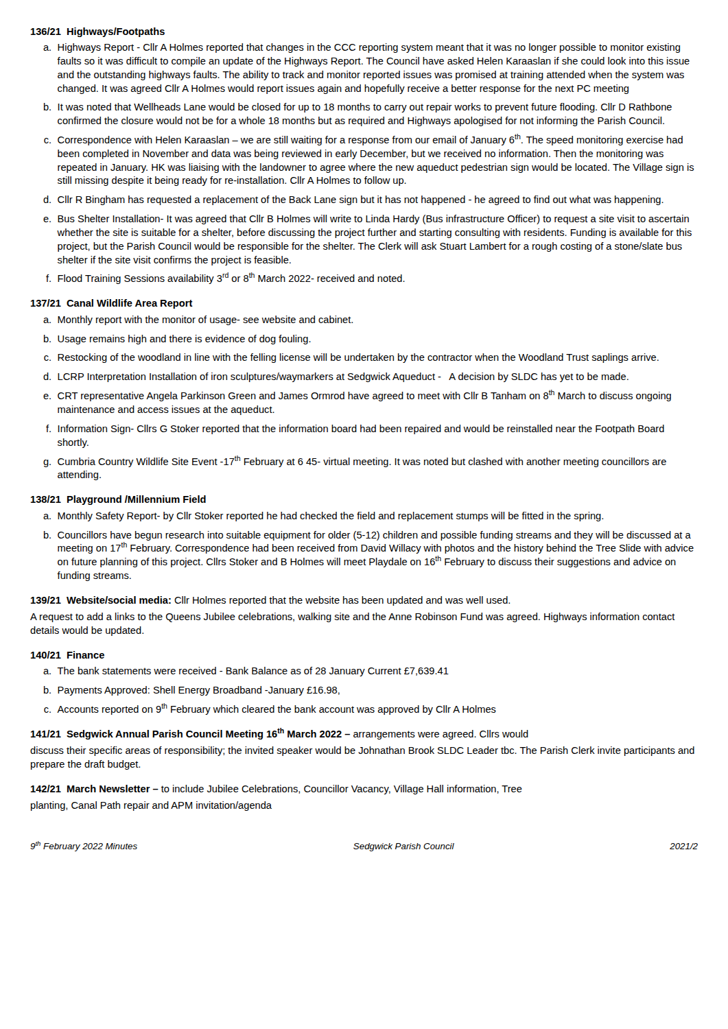136/21 Highways/Footpaths
Highways Report - Cllr A Holmes reported that changes in the CCC reporting system meant that it was no longer possible to monitor existing faults so it was difficult to compile an update of the Highways Report. The Council have asked Helen Karaaslan if she could look into this issue and the outstanding highways faults. The ability to track and monitor reported issues was promised at training attended when the system was changed. It was agreed Cllr A Holmes would report issues again and hopefully receive a better response for the next PC meeting
It was noted that Wellheads Lane would be closed for up to 18 months to carry out repair works to prevent future flooding. Cllr D Rathbone confirmed the closure would not be for a whole 18 months but as required and Highways apologised for not informing the Parish Council.
Correspondence with Helen Karaaslan – we are still waiting for a response from our email of January 6th. The speed monitoring exercise had been completed in November and data was being reviewed in early December, but we received no information. Then the monitoring was repeated in January. HK was liaising with the landowner to agree where the new aqueduct pedestrian sign would be located. The Village sign is still missing despite it being ready for re-installation. Cllr A Holmes to follow up.
Cllr R Bingham has requested a replacement of the Back Lane sign but it has not happened - he agreed to find out what was happening.
Bus Shelter Installation- It was agreed that Cllr B Holmes will write to Linda Hardy (Bus infrastructure Officer) to request a site visit to ascertain whether the site is suitable for a shelter, before discussing the project further and starting consulting with residents. Funding is available for this project, but the Parish Council would be responsible for the shelter. The Clerk will ask Stuart Lambert for a rough costing of a stone/slate bus shelter if the site visit confirms the project is feasible.
Flood Training Sessions availability 3rd or 8th March 2022- received and noted.
137/21 Canal Wildlife Area Report
Monthly report with the monitor of usage- see website and cabinet.
Usage remains high and there is evidence of dog fouling.
Restocking of the woodland in line with the felling license will be undertaken by the contractor when the Woodland Trust saplings arrive.
LCRP Interpretation Installation of iron sculptures/waymarkers at Sedgwick Aqueduct - A decision by SLDC has yet to be made.
CRT representative Angela Parkinson Green and James Ormrod have agreed to meet with Cllr B Tanham on 8th March to discuss ongoing maintenance and access issues at the aqueduct.
Information Sign- Cllrs G Stoker reported that the information board had been repaired and would be reinstalled near the Footpath Board shortly.
Cumbria Country Wildlife Site Event -17th February at 6 45- virtual meeting. It was noted but clashed with another meeting councillors are attending.
138/21 Playground /Millennium Field
Monthly Safety Report- by Cllr Stoker reported he had checked the field and replacement stumps will be fitted in the spring.
Councillors have begun research into suitable equipment for older (5-12) children and possible funding streams and they will be discussed at a meeting on 17th February. Correspondence had been received from David Willacy with photos and the history behind the Tree Slide with advice on future planning of this project. Cllrs Stoker and B Holmes will meet Playdale on 16th February to discuss their suggestions and advice on funding streams.
139/21 Website/social media: Cllr Holmes reported that the website has been updated and was well used.
A request to add a links to the Queens Jubilee celebrations, walking site and the Anne Robinson Fund was agreed. Highways information contact details would be updated.
140/21 Finance
The bank statements were received - Bank Balance as of 28 January Current £7,639.41
Payments Approved: Shell Energy Broadband -January £16.98,
Accounts reported on 9th February which cleared the bank account was approved by Cllr A Holmes
141/21 Sedgwick Annual Parish Council Meeting 16th March 2022 – arrangements were agreed. Cllrs would
discuss their specific areas of responsibility; the invited speaker would be Johnathan Brook SLDC Leader tbc. The Parish Clerk invite participants and prepare the draft budget.
142/21 March Newsletter – to include Jubilee Celebrations, Councillor Vacancy, Village Hall information, Tree
planting, Canal Path repair and APM invitation/agenda
9th February 2022 Minutes Sedgwick Parish Council 2021/2